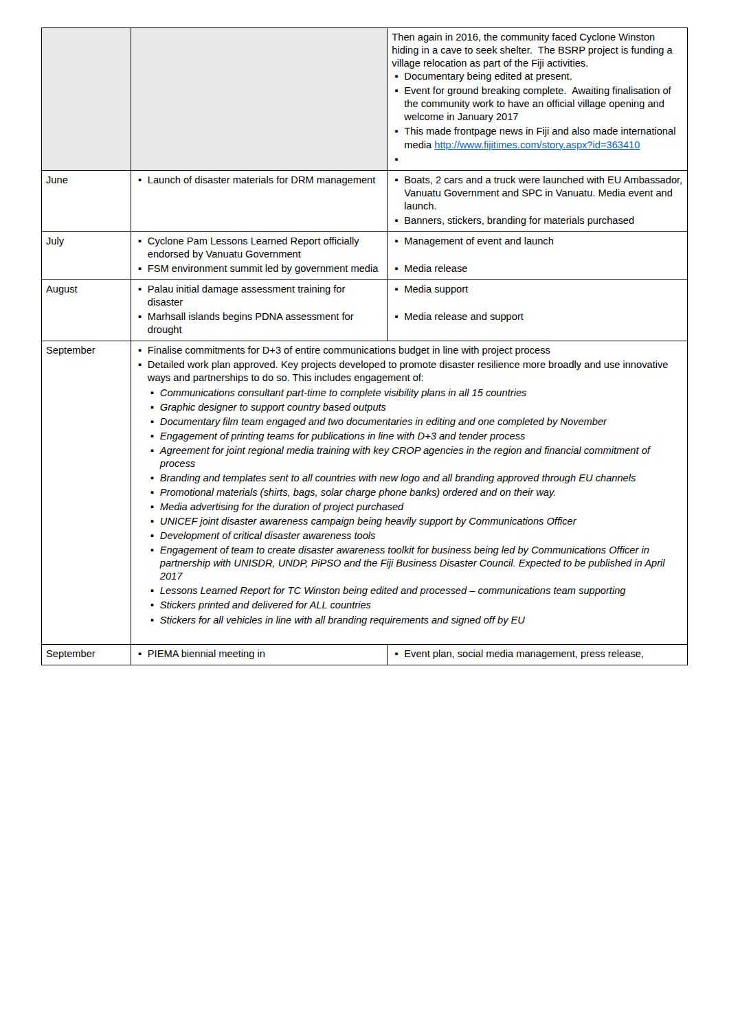| | | Then again in 2016, the community faced Cyclone Winston hiding in a cave to seek shelter. The BSRP project is funding a village relocation as part of the Fiji activities. Documentary being edited at present. Event for ground breaking complete. Awaiting finalisation of the community work to have an official village opening and welcome in January 2017 This made frontpage news in Fiji and also made international media http://www.fijitimes.com/story.aspx?id=363410 |
| June | Launch of disaster materials for DRM management | Boats, 2 cars and a truck were launched with EU Ambassador, Vanuatu Government and SPC in Vanuatu. Media event and launch. Banners, stickers, branding for materials purchased |
| July | Cyclone Pam Lessons Learned Report officially endorsed by Vanuatu Government FSM environment summit led by government media | Management of event and launch Media release |
| August | Palau initial damage assessment training for disaster Marhsall islands begins PDNA assessment for drought | Media support Media release and support |
| September | Finalise commitments for D+3 of entire communications budget in line with project process Detailed work plan approved. Key projects developed to promote disaster resilience more broadly and use innovative ways and partnerships to do so. This includes engagement of: Communications consultant part-time to complete visibility plans in all 15 countries Graphic designer to support country based outputs Documentary film team engaged and two documentaries in editing and one completed by November Engagement of printing teams for publications in line with D+3 and tender process Agreement for joint regional media training with key CROP agencies in the region and financial commitment of process Branding and templates sent to all countries with new logo and all branding approved through EU channels Promotional materials (shirts, bags, solar charge phone banks) ordered and on their way. Media advertising for the duration of project purchased UNICEF joint disaster awareness campaign being heavily support by Communications Officer Development of critical disaster awareness tools Engagement of team to create disaster awareness toolkit for business being led by Communications Officer in partnership with UNISDR, UNDP, PiPSO and the Fiji Business Disaster Council. Expected to be published in April 2017 Lessons Learned Report for TC Winston being edited and processed – communications team supporting Stickers printed and delivered for ALL countries Stickers for all vehicles in line with all branding requirements and signed off by EU |
| September | PIEMA biennial meeting in | Event plan, social media management, press release, |